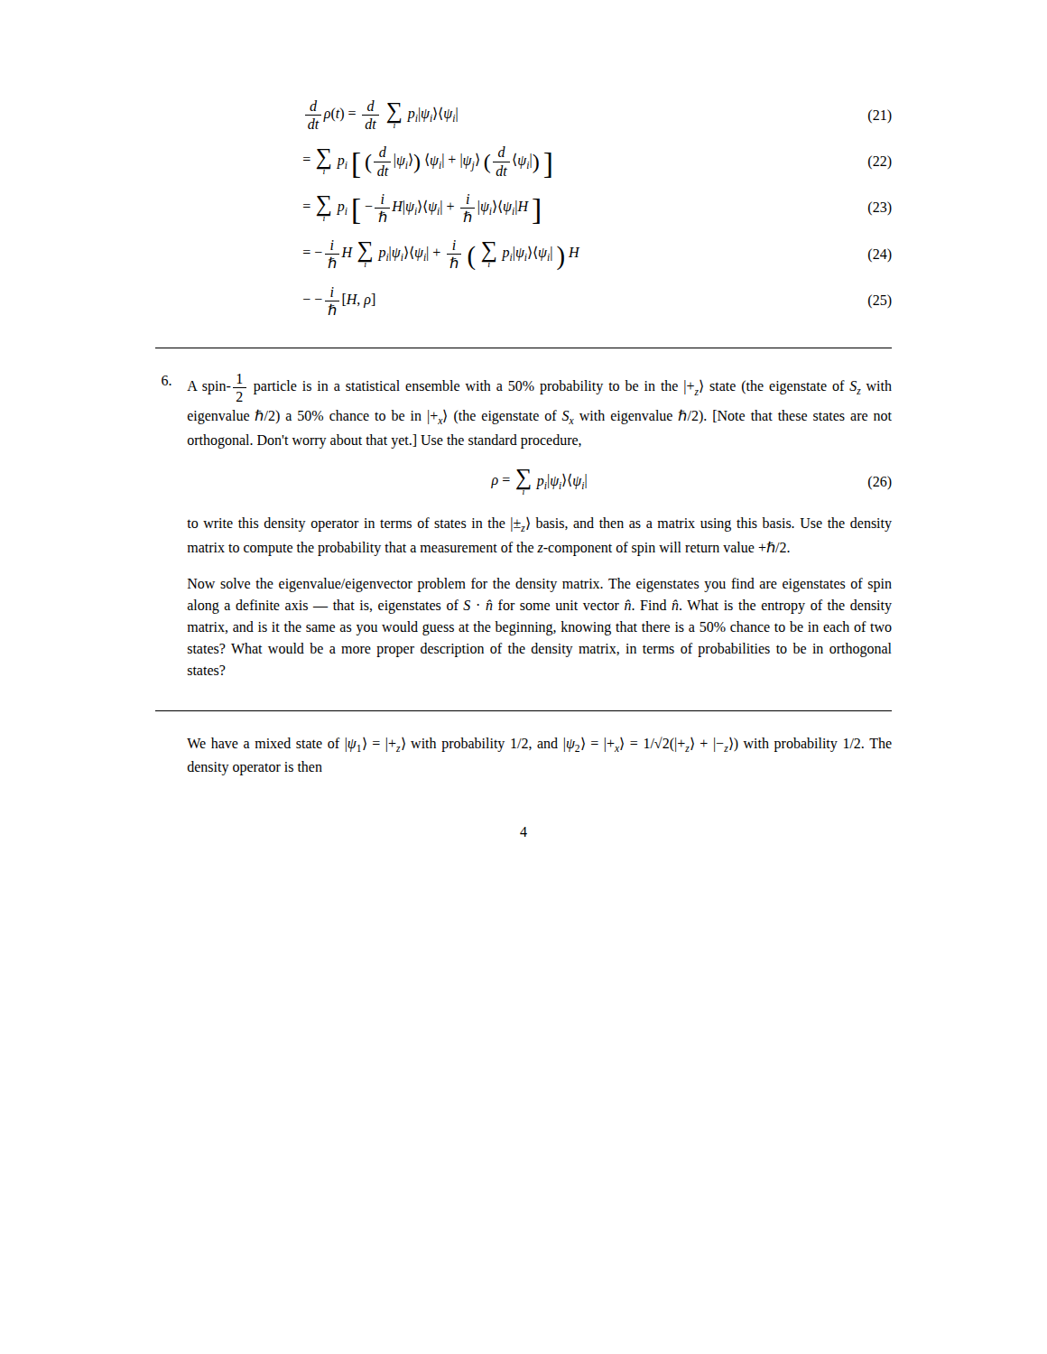ddt ρ(t) = ddt ∑i pi|ψi⟩⟨ψi|
(21)
= ∑i pi [ (ddt|ψi⟩) ⟨ψi| + |ψj⟩ (ddt⟨ψi|) ]
(22)
= ∑i pi [ −iℏ H|ψi⟩⟨ψi| + iℏ|ψi⟩⟨ψi|H ]
(23)
= −iℏ H ∑i pi|ψi⟩⟨ψi| + iℏ ( ∑i pi|ψi⟩⟨ψi| ) H
(24)
− −iℏ[H, ρ]
(25)
A spin-12 particle is in a statistical ensemble with a 50% probability to be in the |+z⟩ state (the eigenstate of Sz with eigenvalue ℏ/2) a 50% chance to be in |+x⟩ (the eigenstate of Sx with eigenvalue ℏ/2). [Note that these states are not orthogonal. Don't worry about that yet.] Use the standard procedure,
ρ = ∑i pi|ψi⟩⟨ψi|
(26)
to write this density operator in terms of states in the |±z⟩ basis, and then as a matrix using this basis. Use the density matrix to compute the probability that a measurement of the z-component of spin will return value +ℏ/2.
Now solve the eigenvalue/eigenvector problem for the density matrix. The eigenstates you find are eigenstates of spin along a definite axis — that is, eigenstates of S · n̂ for some unit vector n̂. Find n̂. What is the entropy of the density matrix, and is it the same as you would guess at the beginning, knowing that there is a 50% chance to be in each of two states? What would be a more proper description of the density matrix, in terms of probabilities to be in orthogonal states?
We have a mixed state of |ψ1⟩ = |+z⟩ with probability 1/2, and |ψ2⟩ = |+x⟩ = 1/√2(|+z⟩ + |−z⟩) with probability 1/2. The density operator is then
4